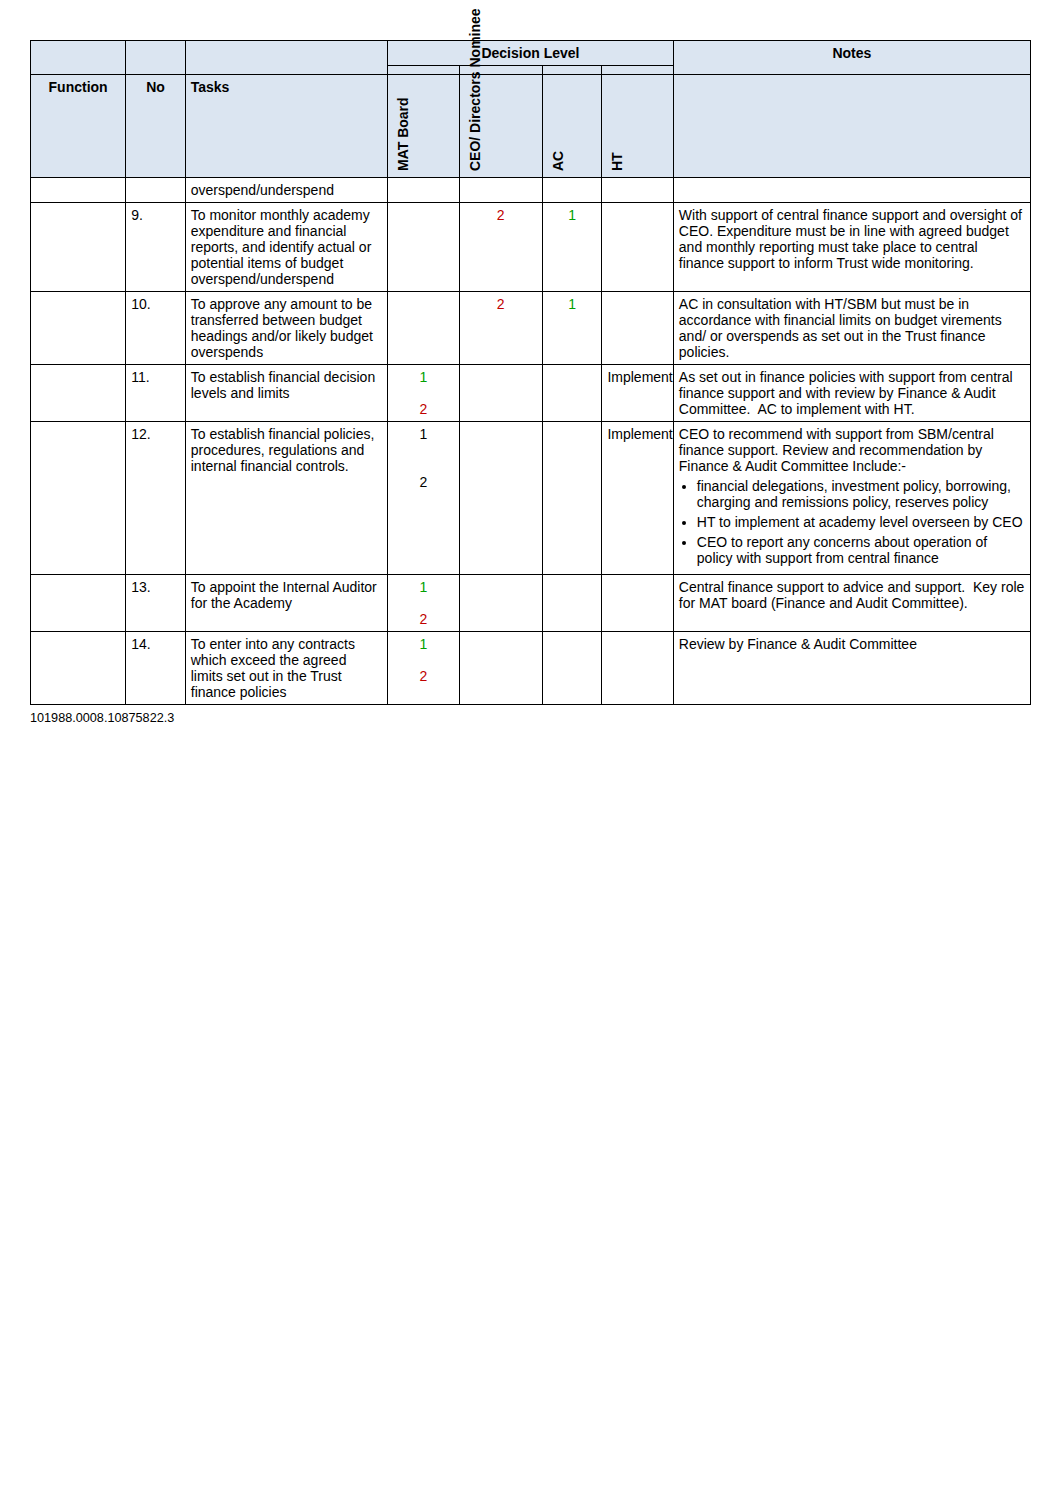| | | | Decision Level | Notes |
| --- | --- | --- | --- | --- |
| Function | No | Tasks | MAT Board | CEO/ Directors Nominee | AC | HT | |
| | | overspend/underspend | | | | | |
| | 9. | To monitor monthly academy expenditure and financial reports, and identify actual or potential items of budget overspend/underspend | | 2 | 1 | | With support of central finance support and oversight of CEO. Expenditure must be in line with agreed budget and monthly reporting must take place to central finance support to inform Trust wide monitoring. |
| | 10. | To approve any amount to be transferred between budget headings and/or likely budget overspends | | 2 | 1 | | AC in consultation with HT/SBM but must be in accordance with financial limits on budget virements and/ or overspends as set out in the Trust finance policies. |
| | 11. | To establish financial decision levels and limits | 1 2 | | | Implement | As set out in finance policies with support from central finance support and with review by Finance & Audit Committee. AC to implement with HT. |
| | 12. | To establish financial policies, procedures, regulations and internal financial controls. | 1 2 | | | Implement | CEO to recommend with support from SBM/central finance support. Review and recommendation by Finance & Audit Committee Include:- financial delegations, investment policy, borrowing, charging and remissions policy, reserves policy HT to implement at academy level overseen by CEO CEO to report any concerns about operation of policy with support from central finance |
| | 13. | To appoint the Internal Auditor for the Academy | 1 2 | | | | Central finance support to advice and support. Key role for MAT board (Finance and Audit Committee). |
| | 14. | To enter into any contracts which exceed the agreed limits set out in the Trust finance policies | 1 2 | | | | Review by Finance & Audit Committee |
101988.0008.10875822.3